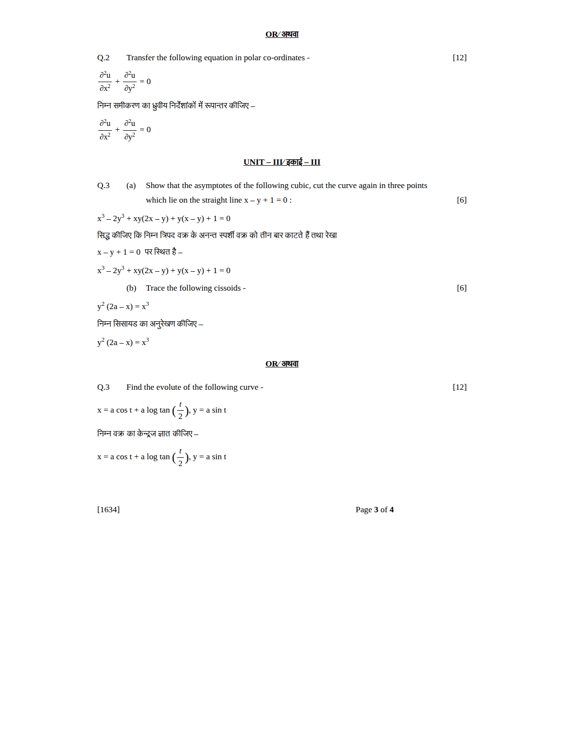OR∕ अथवा
Q.2
Transfer the following equation in polar co-ordinates -
[12]
∂2u∂x2 + ∂2u∂y2 = 0
निम्न समीकरण का ध्रुवीय निर्देशांकों में रूपान्तर कीजिए –
∂2u∂x2 + ∂2u∂y2 = 0
UNIT – III∕ इकाई – III
Q.3
(a)
Show that the asymptotes of the following cubic, cut the curve again in three points
which lie on the straight line x – y + 1 = 0 :
[6]
x3 – 2y3 + xy(2x – y) + y(x – y) + 1 = 0
सिद्ध कीजिए कि निम्न त्रिपद वक्र के अनन्त स्पर्शी वक्र को तीन बार काटते हैं तथा रेखा
x – y + 1 = 0 पर स्थित है –
x3 – 2y3 + xy(2x – y) + y(x – y) + 1 = 0
(b)
Trace the following cissoids -
[6]
y2 (2a – x) = x3
निम्न सिसायड का अनुरेखण कीजिए –
y2 (2a – x) = x3
OR∕ अथवा
Q.3
Find the evolute of the following curve -
[12]
x = a cos t + a log tan (t 2), y = a sin t
निम्न वक्र का केन्द्रज ज्ञात कीजिए –
x = a cos t + a log tan (t 2), y = a sin t
[1634]
Page 3 of 4